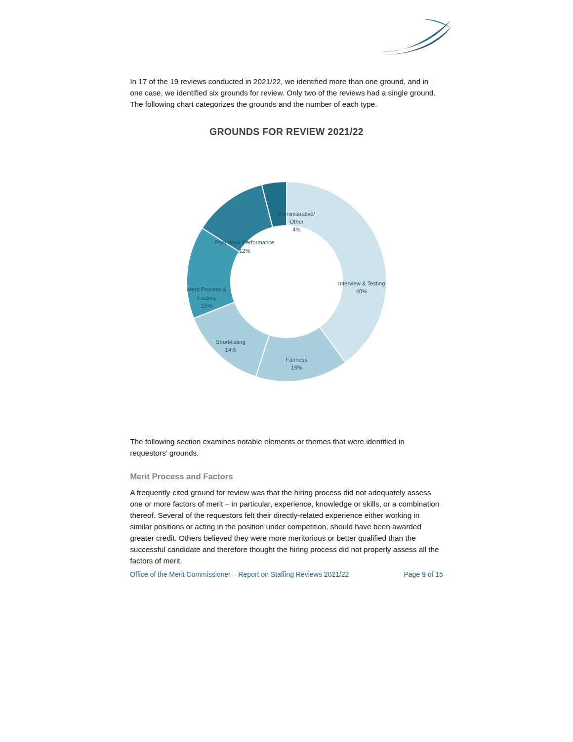In 17 of the 19 reviews conducted in 2021/22, we identified more than one ground, and in one case, we identified six grounds for review. Only two of the reviews had a single ground. The following chart categorizes the grounds and the number of each type.
GROUNDS FOR REVIEW 2021/22
Administrative/ Other 4% Past Work Performance 12% Merit Process & Factors 15% Short-listing 14% Fairness 15% Interview & Testing 40%
The following section examines notable elements or themes that were identified in requestors’ grounds.
Merit Process and Factors
A frequently-cited ground for review was that the hiring process did not adequately assess one or more factors of merit – in particular, experience, knowledge or skills, or a combination thereof. Several of the requestors felt their directly-related experience either working in similar positions or acting in the position under competition, should have been awarded greater credit. Others believed they were more meritorious or better qualified than the successful candidate and therefore thought the hiring process did not properly assess all the factors of merit.
Office of the Merit Commissioner – Report on Staffing Reviews 2021/22
Page 9 of 15